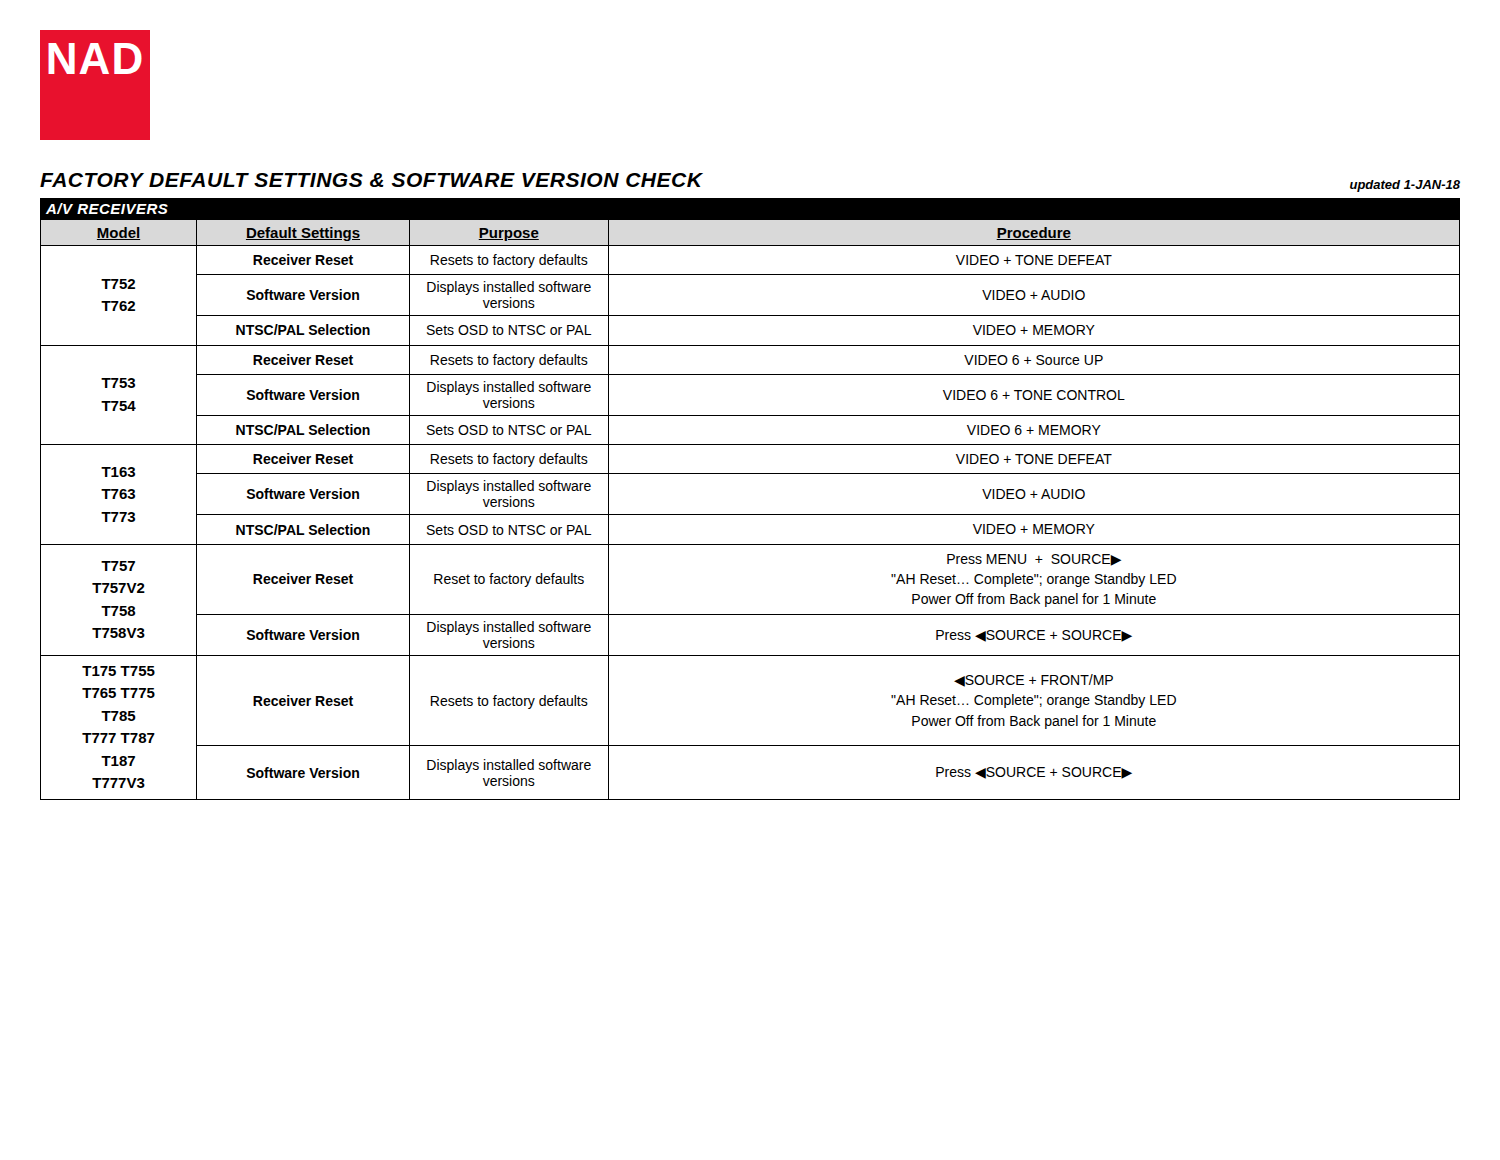NAD
FACTORY DEFAULT SETTINGS & SOFTWARE VERSION CHECK
updated 1-JAN-18
A/V RECEIVERS
| Model | Default Settings | Purpose | Procedure |
| --- | --- | --- | --- |
| T752 T762 | Receiver Reset | Resets to factory defaults | VIDEO + TONE DEFEAT |
| Software Version | Displays installed software versions | VIDEO + AUDIO |
| NTSC/PAL Selection | Sets OSD to NTSC or PAL | VIDEO + MEMORY |
| T753 T754 | Receiver Reset | Resets to factory defaults | VIDEO 6 + Source UP |
| Software Version | Displays installed software versions | VIDEO 6 + TONE CONTROL |
| NTSC/PAL Selection | Sets OSD to NTSC or PAL | VIDEO 6 + MEMORY |
| T163 T763 T773 | Receiver Reset | Resets to factory defaults | VIDEO + TONE DEFEAT |
| Software Version | Displays installed software versions | VIDEO + AUDIO |
| NTSC/PAL Selection | Sets OSD to NTSC or PAL | VIDEO + MEMORY |
| T757 T757V2 T758 T758V3 | Receiver Reset | Reset to factory defaults | Press MENU + SOURCE ▶ "AH Reset… Complete"; orange Standby LED Power Off from Back panel for 1 Minute |
| Software Version | Displays installed software versions | Press ◀ SOURCE + SOURCE ▶ |
| T175 T755 T765 T775 T785 T777 T787 T187 T777V3 | Receiver Reset | Resets to factory defaults | ◀ SOURCE + FRONT/MP "AH Reset… Complete"; orange Standby LED Power Off from Back panel for 1 Minute |
| Software Version | Displays installed software versions | Press ◀ SOURCE + SOURCE ▶ |